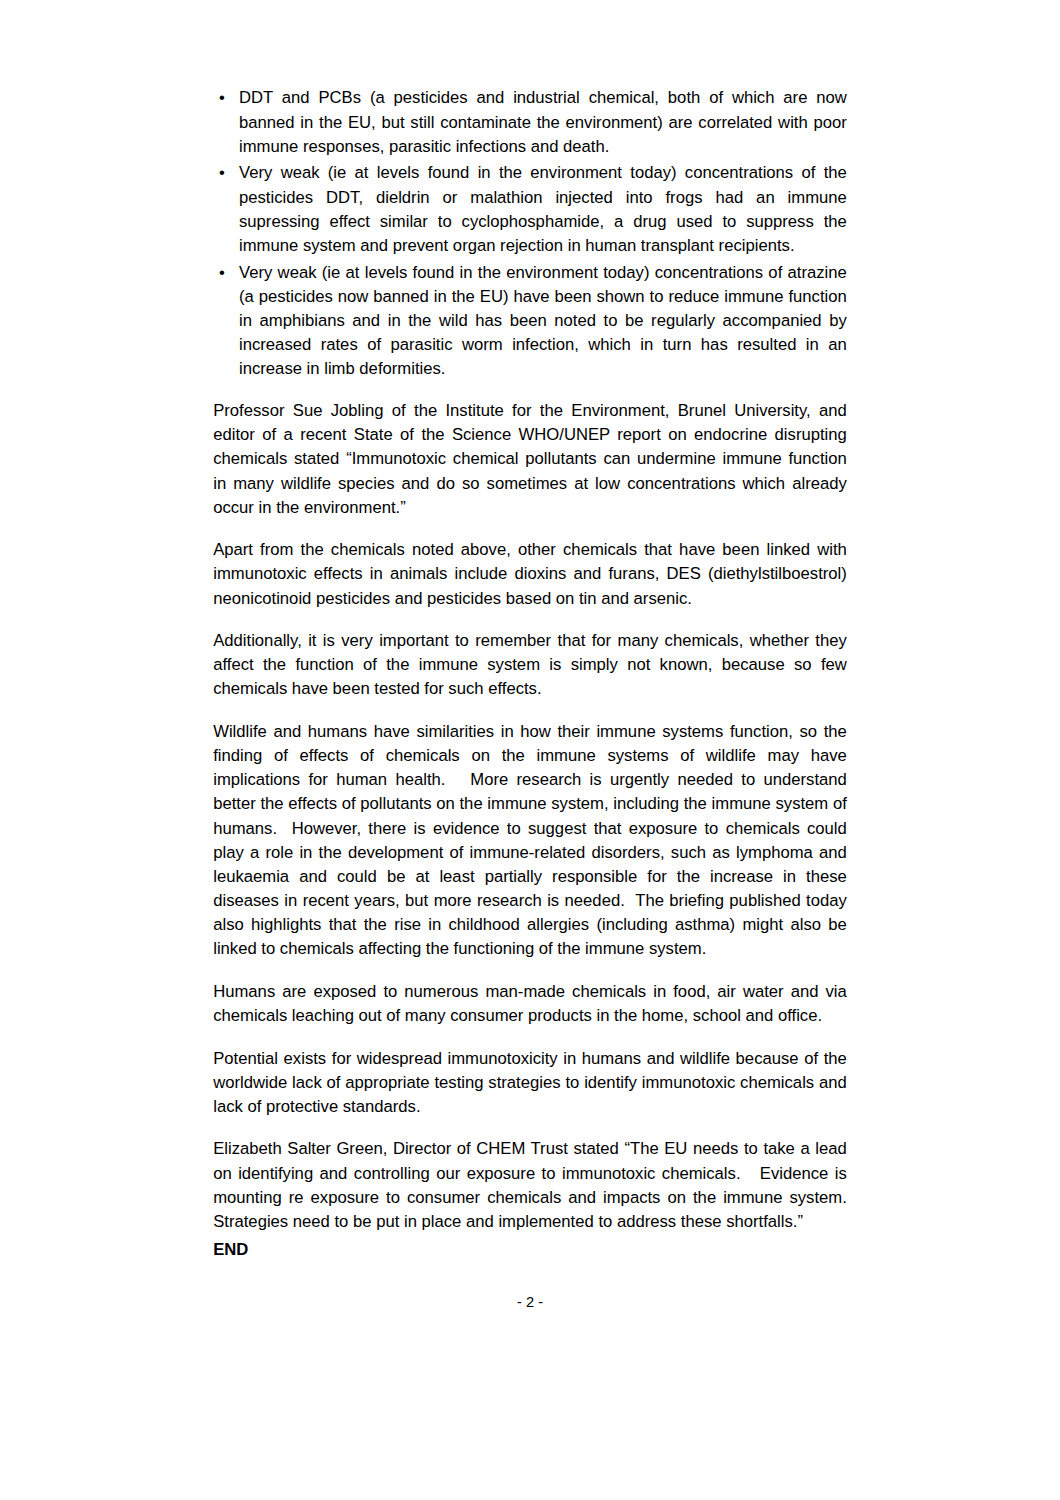DDT and PCBs (a pesticides and industrial chemical, both of which are now banned in the EU, but still contaminate the environment) are correlated with poor immune responses, parasitic infections and death.
Very weak (ie at levels found in the environment today) concentrations of the pesticides DDT, dieldrin or malathion injected into frogs had an immune supressing effect similar to cyclophosphamide, a drug used to suppress the immune system and prevent organ rejection in human transplant recipients.
Very weak (ie at levels found in the environment today) concentrations of atrazine (a pesticides now banned in the EU) have been shown to reduce immune function in amphibians and in the wild has been noted to be regularly accompanied by increased rates of parasitic worm infection, which in turn has resulted in an increase in limb deformities.
Professor Sue Jobling of the Institute for the Environment, Brunel University, and editor of a recent State of the Science WHO/UNEP report on endocrine disrupting chemicals stated “Immunotoxic chemical pollutants can undermine immune function in many wildlife species and do so sometimes at low concentrations which already occur in the environment.”
Apart from the chemicals noted above, other chemicals that have been linked with immunotoxic effects in animals include dioxins and furans, DES (diethylstilboestrol) neonicotinoid pesticides and pesticides based on tin and arsenic.
Additionally, it is very important to remember that for many chemicals, whether they affect the function of the immune system is simply not known, because so few chemicals have been tested for such effects.
Wildlife and humans have similarities in how their immune systems function, so the finding of effects of chemicals on the immune systems of wildlife may have implications for human health. More research is urgently needed to understand better the effects of pollutants on the immune system, including the immune system of humans. However, there is evidence to suggest that exposure to chemicals could play a role in the development of immune-related disorders, such as lymphoma and leukaemia and could be at least partially responsible for the increase in these diseases in recent years, but more research is needed. The briefing published today also highlights that the rise in childhood allergies (including asthma) might also be linked to chemicals affecting the functioning of the immune system.
Humans are exposed to numerous man-made chemicals in food, air water and via chemicals leaching out of many consumer products in the home, school and office.
Potential exists for widespread immunotoxicity in humans and wildlife because of the worldwide lack of appropriate testing strategies to identify immunotoxic chemicals and lack of protective standards.
Elizabeth Salter Green, Director of CHEM Trust stated “The EU needs to take a lead on identifying and controlling our exposure to immunotoxic chemicals. Evidence is mounting re exposure to consumer chemicals and impacts on the immune system. Strategies need to be put in place and implemented to address these shortfalls.”
END
- 2 -